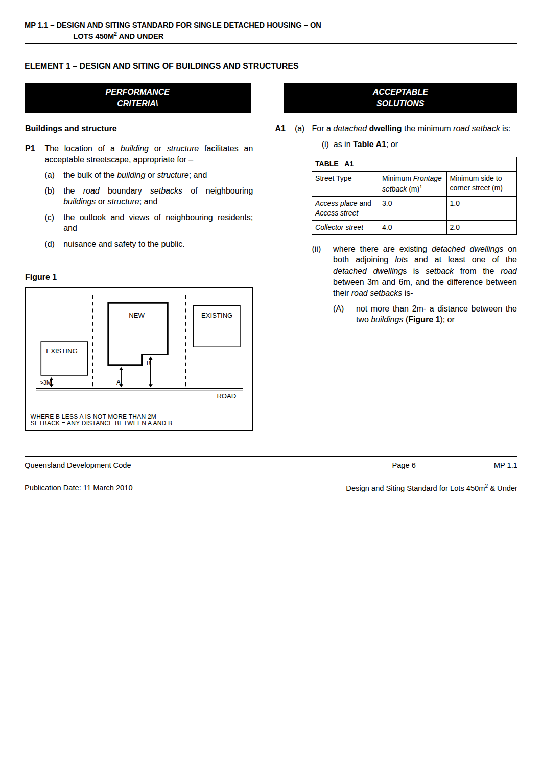MP 1.1 – DESIGN AND SITING STANDARD FOR SINGLE DETACHED HOUSING – ON LOTS 450M2 AND UNDER
ELEMENT 1 – DESIGN AND SITING OF BUILDINGS AND STRUCTURES
| PERFORMANCE CRITERIA\ | ACCEPTABLE SOLUTIONS |
| Buildings and structure P1 The location of a building or structure facilitates an acceptable streetscape, appropriate for – (a) the bulk of the building or structure ; and (b) the road boundary setbacks of neighbouring buildings or structure ; and (c) the outlook and views of neighbouring residents; and (d) nuisance and safety to the public. Figure 1 NEW EXISTING EXISTING >3M A B ROAD WHERE B LESS A IS NOT MORE THAN 2M SETBACK = ANY DISTANCE BETWEEN A AND B | A1 (a) For a detached dwelling the minimum road setback is: (i) as in Table A1 ; or / TABLE A1 / / Street Type / Minimum Frontage setback (m) 1 / Minimum side to corner street (m) / / Access place and Access street / 3.0 / 1.0 / / Collector street / 4.0 / 2.0 / (ii) where there are existing detached dwellings on both adjoining lot s and at least one of the detached dwelling s is setback from the road between 3m and 6m, and the difference between their road setbacks is- (A) not more than 2m- a distance between the two buildings ( Figure 1 ); or |
| Queensland Development Code | Page 6 | MP 1.1 |
| Publication Date: 11 March 2010 | Design and Siting Standard for Lots 450m 2 & Under |